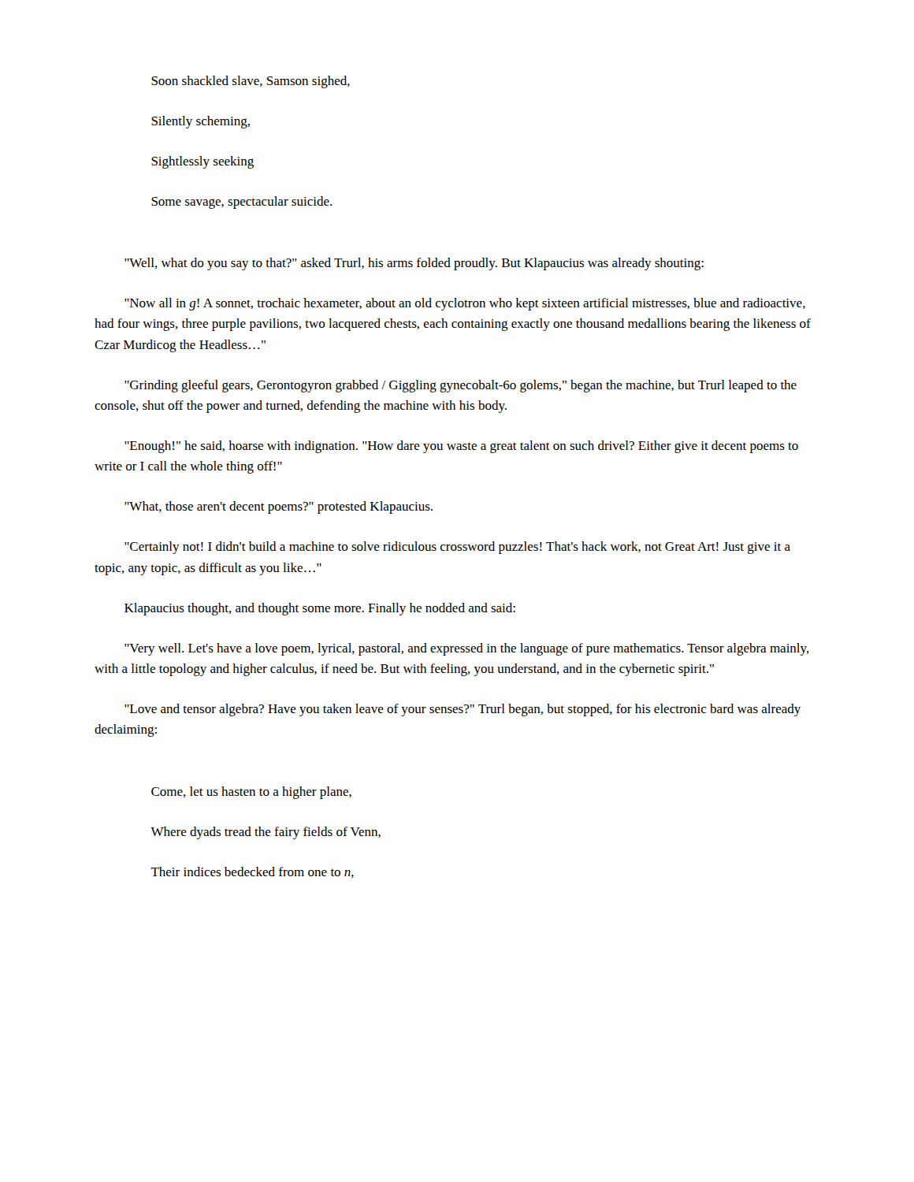Soon shackled slave, Samson sighed,
Silently scheming,
Sightlessly seeking
Some savage, spectacular suicide.
"Well, what do you say to that?" asked Trurl, his arms folded proudly. But Klapaucius was already shouting:
"Now all in g! A sonnet, trochaic hexameter, about an old cyclotron who kept sixteen artificial mistresses, blue and radioactive, had four wings, three purple pavilions, two lacquered chests, each containing exactly one thousand medallions bearing the likeness of Czar Murdicog the Headless…"
"Grinding gleeful gears, Gerontogyron grabbed / Giggling gynecobalt-6o golems," began the machine, but Trurl leaped to the console, shut off the power and turned, defending the machine with his body.
"Enough!" he said, hoarse with indignation. "How dare you waste a great talent on such drivel? Either give it decent poems to write or I call the whole thing off!"
"What, those aren't decent poems?" protested Klapaucius.
"Certainly not! I didn't build a machine to solve ridiculous crossword puzzles! That's hack work, not Great Art! Just give it a topic, any topic, as difficult as you like…"
Klapaucius thought, and thought some more. Finally he nodded and said:
"Very well. Let's have a love poem, lyrical, pastoral, and expressed in the language of pure mathematics. Tensor algebra mainly, with a little topology and higher calculus, if need be. But with feeling, you understand, and in the cybernetic spirit."
"Love and tensor algebra? Have you taken leave of your senses?" Trurl began, but stopped, for his electronic bard was already declaiming:
Come, let us hasten to a higher plane,
Where dyads tread the fairy fields of Venn,
Their indices bedecked from one to n,